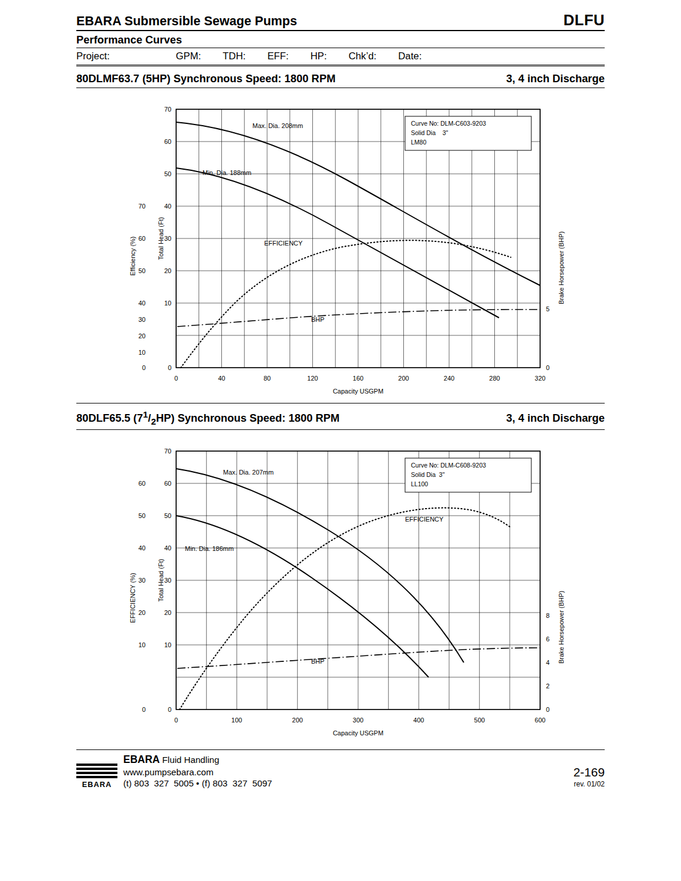EBARA Submersible Sewage Pumps
DLFU
Performance Curves
Project: GPM: TDH: EFF: HP: Chk’d: Date:
80DLMF63.7 (5HP) Synchronous Speed: 1800 RPM 3, 4 inch Discharge
Curve No: DLM-C603-9203 Solid Dia 3" LM80 Max. Dia. 208mm Min. Dia. 188mm EFFICIENCY BHP 0 40 80 120 160 200 240 280 320 Capacity USGPM 70 60 50 40 30 20 10 0 Total Head (Ft) 70 60 50 40 30 20 10 0 Efficiency (%) 5 0 Brake Horsepower (BHP)
80DLF65.5 (71/2HP) Synchronous Speed: 1800 RPM 3, 4 inch Discharge
Curve No: DLM-C608-9203 Solid Dia 3" LL100 Max. Dia. 207mm Min. Dia. 186mm EFFICIENCY BHP 0 100 200 300 400 500 600 Capacity USGPM 70 60 50 40 30 20 10 0 Total Head (Ft) 60 50 40 30 20 10 0 EFFICIENCY (%) 8 6 4 2 0 Brake Horsepower (BHP)
EBARA
EBARA Fluid Handling
www.pumpsebara.com
(t) 803 327 5005 • (f) 803 327 5097
2-169
rev. 01/02